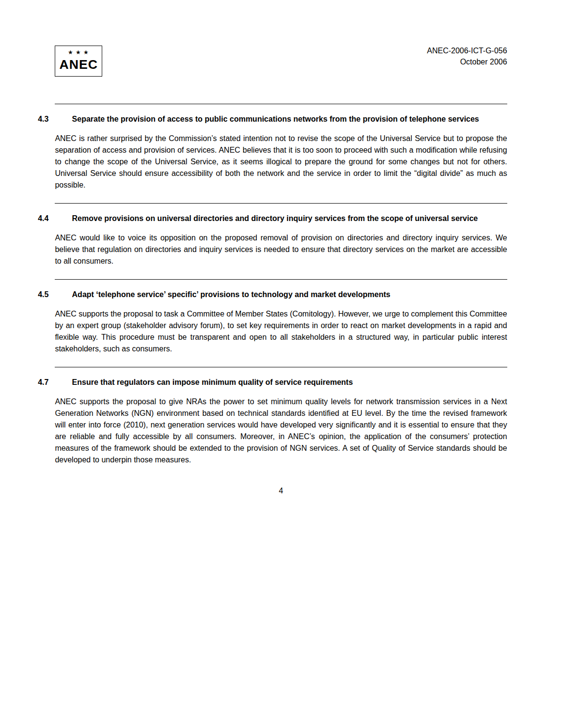★ ★ ★
ANEC
ANEC-2006-ICT-G-056
October 2006
4.3 Separate the provision of access to public communications networks from the provision of telephone services
ANEC is rather surprised by the Commission’s stated intention not to revise the scope of the Universal Service but to propose the separation of access and provision of services. ANEC believes that it is too soon to proceed with such a modification while refusing to change the scope of the Universal Service, as it seems illogical to prepare the ground for some changes but not for others. Universal Service should ensure accessibility of both the network and the service in order to limit the “digital divide” as much as possible.
4.4 Remove provisions on universal directories and directory inquiry services from the scope of universal service
ANEC would like to voice its opposition on the proposed removal of provision on directories and directory inquiry services. We believe that regulation on directories and inquiry services is needed to ensure that directory services on the market are accessible to all consumers.
4.5 Adapt ‘telephone service’ specific’ provisions to technology and market developments
ANEC supports the proposal to task a Committee of Member States (Comitology). However, we urge to complement this Committee by an expert group (stakeholder advisory forum), to set key requirements in order to react on market developments in a rapid and flexible way. This procedure must be transparent and open to all stakeholders in a structured way, in particular public interest stakeholders, such as consumers.
4.7 Ensure that regulators can impose minimum quality of service requirements
ANEC supports the proposal to give NRAs the power to set minimum quality levels for network transmission services in a Next Generation Networks (NGN) environment based on technical standards identified at EU level. By the time the revised framework will enter into force (2010), next generation services would have developed very significantly and it is essential to ensure that they are reliable and fully accessible by all consumers. Moreover, in ANEC’s opinion, the application of the consumers’ protection measures of the framework should be extended to the provision of NGN services. A set of Quality of Service standards should be developed to underpin those measures.
4